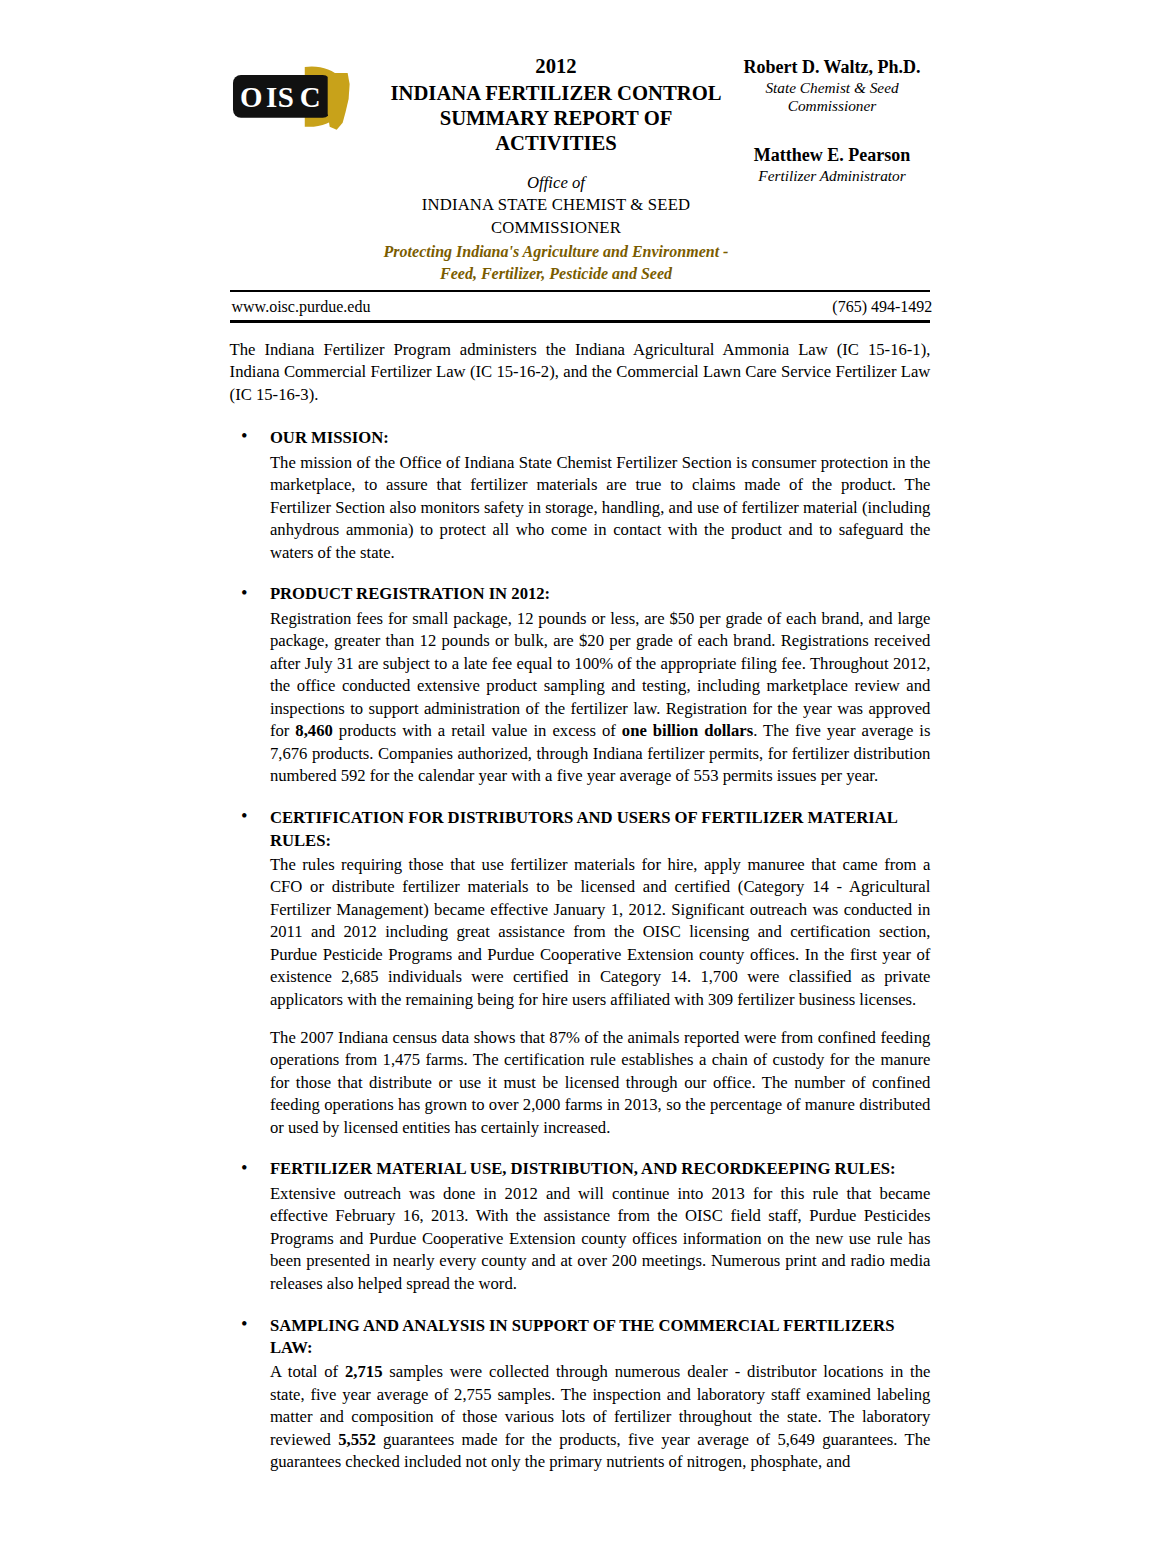O I S C
2012
INDIANA FERTILIZER CONTROL
SUMMARY REPORT OF ACTIVITIES
Office of
INDIANA STATE CHEMIST & SEED COMMISSIONER
Protecting Indiana's Agriculture and Environment - Feed, Fertilizer, Pesticide and Seed
Robert D. Waltz, Ph.D.
State Chemist & Seed
Commissioner
Matthew E. Pearson
Fertilizer Administrator
www.oisc.purdue.edu
(765) 494-1492
The Indiana Fertilizer Program administers the Indiana Agricultural Ammonia Law (IC 15-16-1), Indiana Commercial Fertilizer Law (IC 15-16-2), and the Commercial Lawn Care Service Fertilizer Law (IC 15-16-3).
OUR MISSION:
The mission of the Office of Indiana State Chemist Fertilizer Section is consumer protection in the marketplace, to assure that fertilizer materials are true to claims made of the product. The Fertilizer Section also monitors safety in storage, handling, and use of fertilizer material (including anhydrous ammonia) to protect all who come in contact with the product and to safeguard the waters of the state.
PRODUCT REGISTRATION IN 2012:
Registration fees for small package, 12 pounds or less, are $50 per grade of each brand, and large package, greater than 12 pounds or bulk, are $20 per grade of each brand. Registrations received after July 31 are subject to a late fee equal to 100% of the appropriate filing fee. Throughout 2012, the office conducted extensive product sampling and testing, including marketplace review and inspections to support administration of the fertilizer law. Registration for the year was approved for 8,460 products with a retail value in excess of one billion dollars. The five year average is 7,676 products. Companies authorized, through Indiana fertilizer permits, for fertilizer distribution numbered 592 for the calendar year with a five year average of 553 permits issues per year.
CERTIFICATION FOR DISTRIBUTORS AND USERS OF FERTILIZER MATERIAL RULES:
The rules requiring those that use fertilizer materials for hire, apply manuree that came from a CFO or distribute fertilizer materials to be licensed and certified (Category 14 - Agricultural Fertilizer Management) became effective January 1, 2012. Significant outreach was conducted in 2011 and 2012 including great assistance from the OISC licensing and certification section, Purdue Pesticide Programs and Purdue Cooperative Extension county offices. In the first year of existence 2,685 individuals were certified in Category 14. 1,700 were classified as private applicators with the remaining being for hire users affiliated with 309 fertilizer business licenses.
The 2007 Indiana census data shows that 87% of the animals reported were from confined feeding operations from 1,475 farms. The certification rule establishes a chain of custody for the manure for those that distribute or use it must be licensed through our office. The number of confined feeding operations has grown to over 2,000 farms in 2013, so the percentage of manure distributed or used by licensed entities has certainly increased.
FERTILIZER MATERIAL USE, DISTRIBUTION, AND RECORDKEEPING RULES:
Extensive outreach was done in 2012 and will continue into 2013 for this rule that became effective February 16, 2013. With the assistance from the OISC field staff, Purdue Pesticides Programs and Purdue Cooperative Extension county offices information on the new use rule has been presented in nearly every county and at over 200 meetings. Numerous print and radio media releases also helped spread the word.
SAMPLING AND ANALYSIS IN SUPPORT OF THE COMMERCIAL FERTILIZERS LAW:
A total of 2,715 samples were collected through numerous dealer - distributor locations in the state, five year average of 2,755 samples. The inspection and laboratory staff examined labeling matter and composition of those various lots of fertilizer throughout the state. The laboratory reviewed 5,552 guarantees made for the products, five year average of 5,649 guarantees. The guarantees checked included not only the primary nutrients of nitrogen, phosphate, and